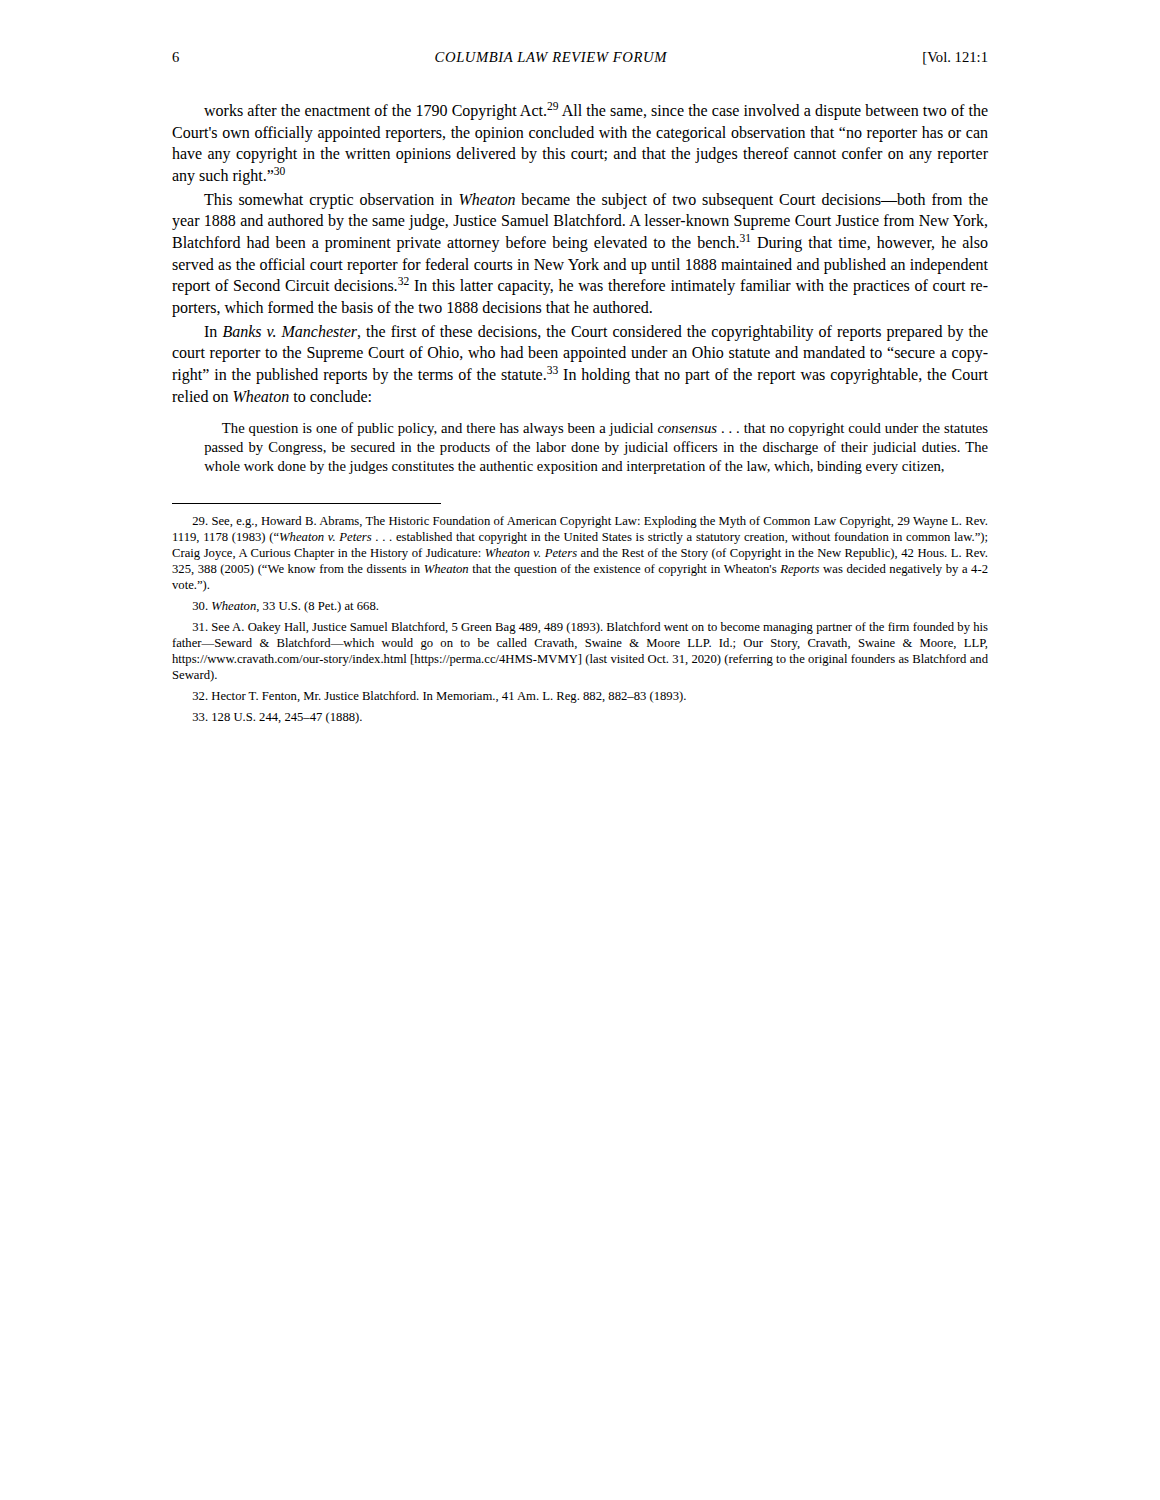6 COLUMBIA LAW REVIEW FORUM [Vol. 121:1
works after the enactment of the 1790 Copyright Act.29 All the same, since the case involved a dispute between two of the Court's own officially appointed reporters, the opinion concluded with the categorical observation that “no reporter has or can have any copyright in the written opinions delivered by this court; and that the judges thereof cannot confer on any reporter any such right.”30
This somewhat cryptic observation in Wheaton became the subject of two subsequent Court decisions—both from the year 1888 and authored by the same judge, Justice Samuel Blatchford. A lesser-known Supreme Court Justice from New York, Blatchford had been a prominent private attorney before being elevated to the bench.31 During that time, however, he also served as the official court reporter for federal courts in New York and up until 1888 maintained and published an independent report of Second Circuit decisions.32 In this latter capacity, he was therefore intimately familiar with the practices of court reporters, which formed the basis of the two 1888 decisions that he authored.
In Banks v. Manchester, the first of these decisions, the Court considered the copyrightability of reports prepared by the court reporter to the Supreme Court of Ohio, who had been appointed under an Ohio statute and mandated to “secure a copyright” in the published reports by the terms of the statute.33 In holding that no part of the report was copyrightable, the Court relied on Wheaton to conclude:
The question is one of public policy, and there has always been a judicial consensus . . . that no copyright could under the statutes passed by Congress, be secured in the products of the labor done by judicial officers in the discharge of their judicial duties. The whole work done by the judges constitutes the authentic exposition and interpretation of the law, which, binding every citizen,
See, e.g., Howard B. Abrams, The Historic Foundation of American Copyright Law: Exploding the Myth of Common Law Copyright, 29 Wayne L. Rev. 1119, 1178 (1983) (“Wheaton v. Peters . . . established that copyright in the United States is strictly a statutory creation, without foundation in common law.”); Craig Joyce, A Curious Chapter in the History of Judicature: Wheaton v. Peters and the Rest of the Story (of Copyright in the New Republic), 42 Hous. L. Rev. 325, 388 (2005) (“We know from the dissents in Wheaton that the question of the existence of copyright in Wheaton's Reports was decided negatively by a 4-2 vote.”).
Wheaton, 33 U.S. (8 Pet.) at 668.
See A. Oakey Hall, Justice Samuel Blatchford, 5 Green Bag 489, 489 (1893). Blatchford went on to become managing partner of the firm founded by his father—Seward & Blatchford—which would go on to be called Cravath, Swaine & Moore LLP. Id.; Our Story, Cravath, Swaine & Moore, LLP, https://www.cravath.com/our-story/index.html [https://perma.cc/4HMS-MVMY] (last visited Oct. 31, 2020) (referring to the original founders as Blatchford and Seward).
Hector T. Fenton, Mr. Justice Blatchford. In Memoriam., 41 Am. L. Reg. 882, 882–83 (1893).
128 U.S. 244, 245–47 (1888).